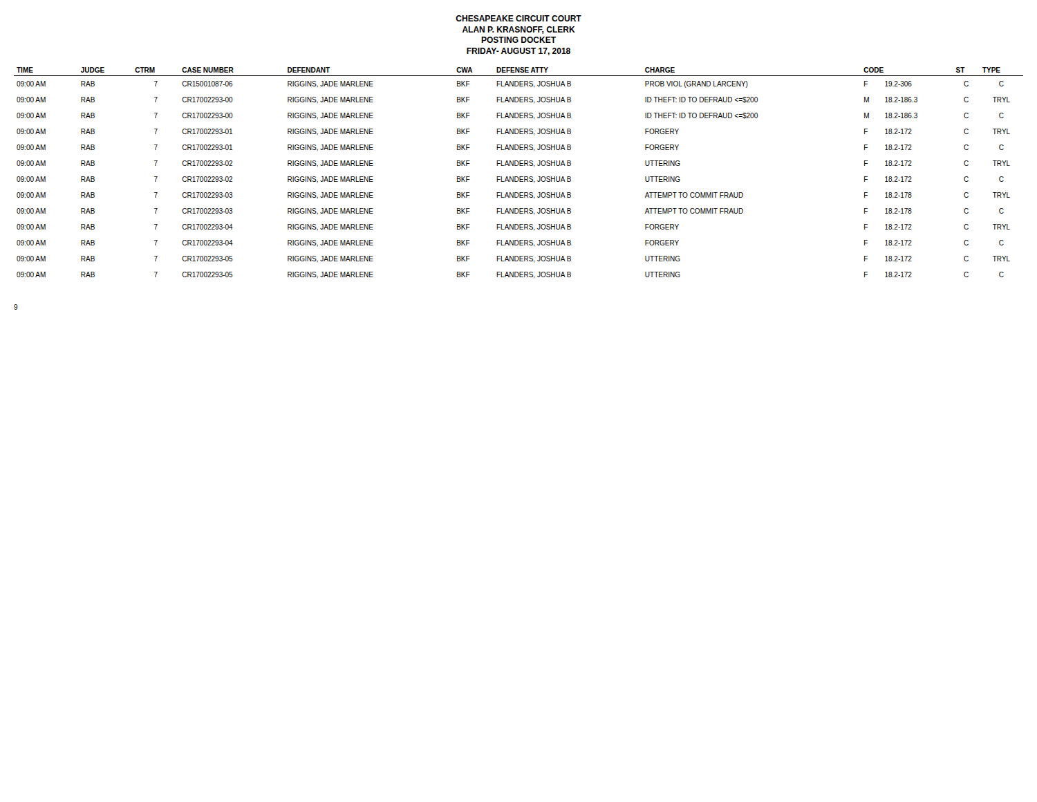CHESAPEAKE CIRCUIT COURT
ALAN P. KRASNOFF, CLERK
POSTING DOCKET
FRIDAY- AUGUST 17, 2018
| TIME | JUDGE | CTRM | CASE NUMBER | DEFENDANT | CWA | DEFENSE ATTY | CHARGE | CODE | ST | TYPE |
| --- | --- | --- | --- | --- | --- | --- | --- | --- | --- | --- |
| 09:00 AM | RAB | 7 | CR15001087-06 | RIGGINS, JADE MARLENE | BKF | FLANDERS, JOSHUA B | PROB VIOL (GRAND LARCENY) | F | 19.2-306 | C | C |
| 09:00 AM | RAB | 7 | CR17002293-00 | RIGGINS, JADE MARLENE | BKF | FLANDERS, JOSHUA B | ID THEFT: ID TO DEFRAUD <=$200 | M | 18.2-186.3 | C | TRYL |
| 09:00 AM | RAB | 7 | CR17002293-00 | RIGGINS, JADE MARLENE | BKF | FLANDERS, JOSHUA B | ID THEFT: ID TO DEFRAUD <=$200 | M | 18.2-186.3 | C | C |
| 09:00 AM | RAB | 7 | CR17002293-01 | RIGGINS, JADE MARLENE | BKF | FLANDERS, JOSHUA B | FORGERY | F | 18.2-172 | C | TRYL |
| 09:00 AM | RAB | 7 | CR17002293-01 | RIGGINS, JADE MARLENE | BKF | FLANDERS, JOSHUA B | FORGERY | F | 18.2-172 | C | C |
| 09:00 AM | RAB | 7 | CR17002293-02 | RIGGINS, JADE MARLENE | BKF | FLANDERS, JOSHUA B | UTTERING | F | 18.2-172 | C | TRYL |
| 09:00 AM | RAB | 7 | CR17002293-02 | RIGGINS, JADE MARLENE | BKF | FLANDERS, JOSHUA B | UTTERING | F | 18.2-172 | C | C |
| 09:00 AM | RAB | 7 | CR17002293-03 | RIGGINS, JADE MARLENE | BKF | FLANDERS, JOSHUA B | ATTEMPT TO COMMIT FRAUD | F | 18.2-178 | C | TRYL |
| 09:00 AM | RAB | 7 | CR17002293-03 | RIGGINS, JADE MARLENE | BKF | FLANDERS, JOSHUA B | ATTEMPT TO COMMIT FRAUD | F | 18.2-178 | C | C |
| 09:00 AM | RAB | 7 | CR17002293-04 | RIGGINS, JADE MARLENE | BKF | FLANDERS, JOSHUA B | FORGERY | F | 18.2-172 | C | TRYL |
| 09:00 AM | RAB | 7 | CR17002293-04 | RIGGINS, JADE MARLENE | BKF | FLANDERS, JOSHUA B | FORGERY | F | 18.2-172 | C | C |
| 09:00 AM | RAB | 7 | CR17002293-05 | RIGGINS, JADE MARLENE | BKF | FLANDERS, JOSHUA B | UTTERING | F | 18.2-172 | C | TRYL |
| 09:00 AM | RAB | 7 | CR17002293-05 | RIGGINS, JADE MARLENE | BKF | FLANDERS, JOSHUA B | UTTERING | F | 18.2-172 | C | C |
9